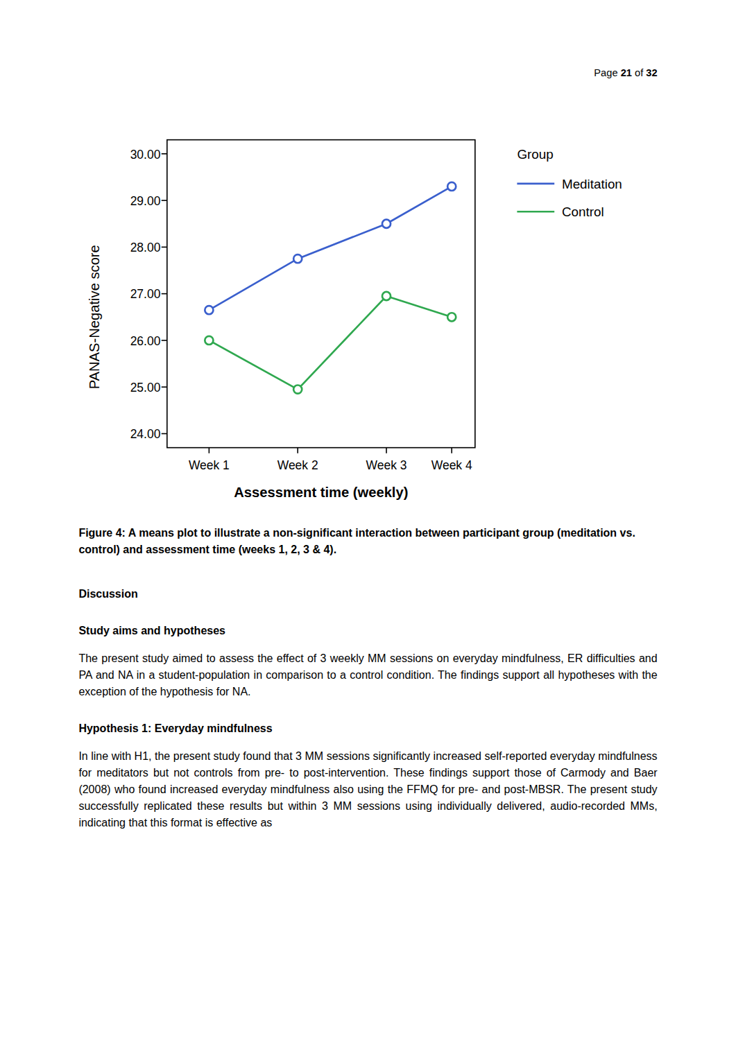Page 21 of 32
Means plot of PANAS-Negative score by assessment week for meditation and control groups Line graph showing PANAS-Negative scores across weeks 1 to 4. The meditation group rises from about 26.65 at week 1 to about 29.30 at week 4. The control group is about 26.00 at week 1, drops to about 24.95 at week 2, rises to about 26.95 at week 3, and falls to about 26.50 at week 4. PANAS-Negative score 30.00 29.00 28.00 27.00 26.00 25.00 24.00 Week 1 Week 2 Week 3 Week 4 Assessment time (weekly) Group Meditation Control
Figure 4: A means plot to illustrate a non-significant interaction between participant group (meditation vs. control) and assessment time (weeks 1, 2, 3 & 4).
Discussion
Study aims and hypotheses
The present study aimed to assess the effect of 3 weekly MM sessions on everyday mindfulness, ER difficulties and PA and NA in a student-population in comparison to a control condition. The findings support all hypotheses with the exception of the hypothesis for NA.
Hypothesis 1: Everyday mindfulness
In line with H1, the present study found that 3 MM sessions significantly increased self-reported everyday mindfulness for meditators but not controls from pre- to post-intervention. These findings support those of Carmody and Baer (2008) who found increased everyday mindfulness also using the FFMQ for pre- and post-MBSR. The present study successfully replicated these results but within 3 MM sessions using individually delivered, audio-recorded MMs, indicating that this format is effective as